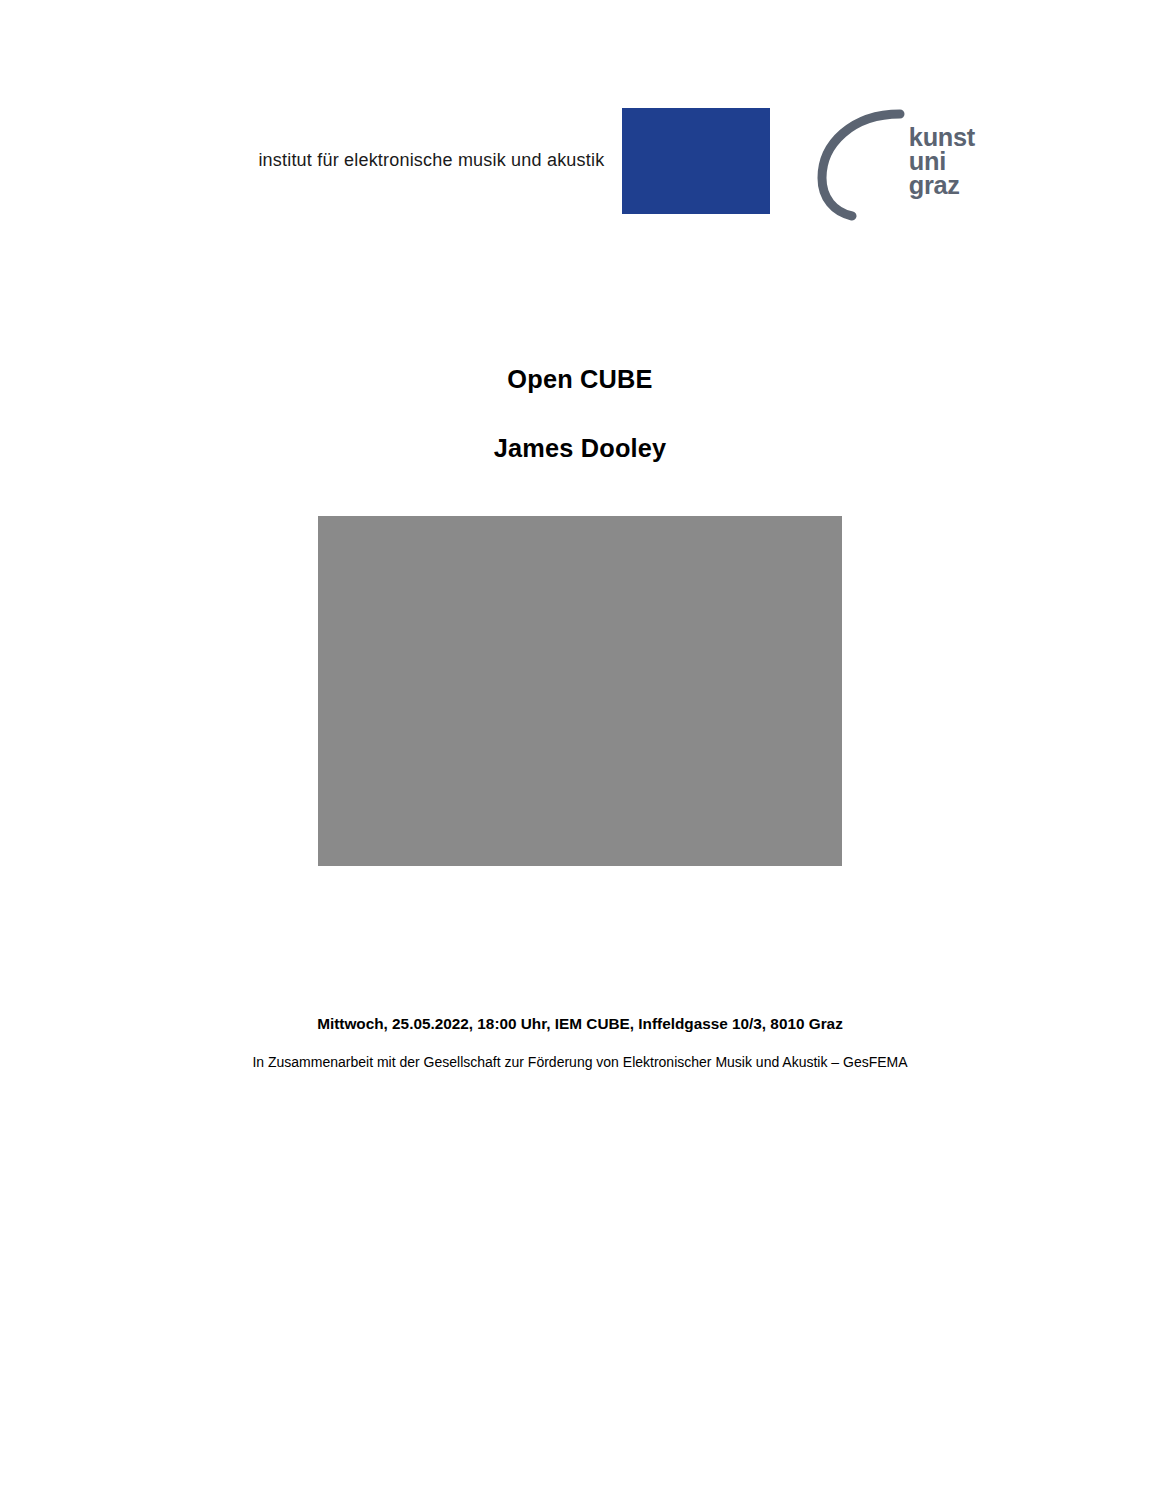institut für elektronische musik und akustik
kunst
uni
graz
Open CUBE
James Dooley
Mittwoch, 25.05.2022, 18:00 Uhr, IEM CUBE, Inffeldgasse 10/3, 8010 Graz
In Zusammenarbeit mit der Gesellschaft zur Förderung von Elektronischer Musik und Akustik – GesFEMA